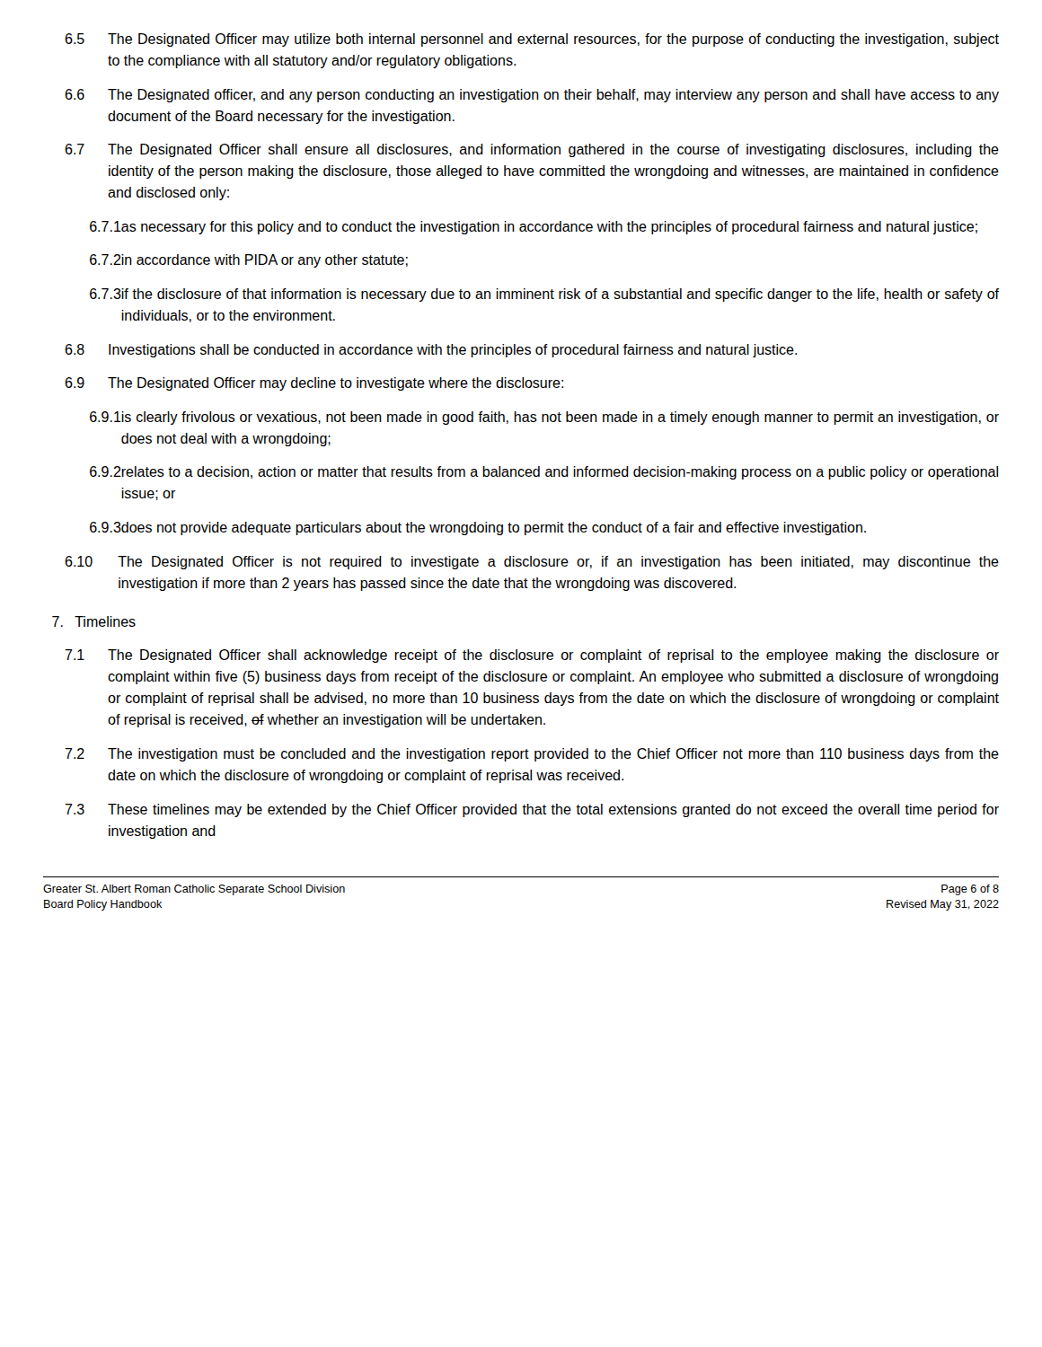6.5 The Designated Officer may utilize both internal personnel and external resources, for the purpose of conducting the investigation, subject to the compliance with all statutory and/or regulatory obligations.
6.6 The Designated officer, and any person conducting an investigation on their behalf, may interview any person and shall have access to any document of the Board necessary for the investigation.
6.7 The Designated Officer shall ensure all disclosures, and information gathered in the course of investigating disclosures, including the identity of the person making the disclosure, those alleged to have committed the wrongdoing and witnesses, are maintained in confidence and disclosed only:
6.7.1 as necessary for this policy and to conduct the investigation in accordance with the principles of procedural fairness and natural justice;
6.7.2 in accordance with PIDA or any other statute;
6.7.3 if the disclosure of that information is necessary due to an imminent risk of a substantial and specific danger to the life, health or safety of individuals, or to the environment.
6.8 Investigations shall be conducted in accordance with the principles of procedural fairness and natural justice.
6.9 The Designated Officer may decline to investigate where the disclosure:
6.9.1 is clearly frivolous or vexatious, not been made in good faith, has not been made in a timely enough manner to permit an investigation, or does not deal with a wrongdoing;
6.9.2 relates to a decision, action or matter that results from a balanced and informed decision-making process on a public policy or operational issue; or
6.9.3 does not provide adequate particulars about the wrongdoing to permit the conduct of a fair and effective investigation.
6.10 The Designated Officer is not required to investigate a disclosure or, if an investigation has been initiated, may discontinue the investigation if more than 2 years has passed since the date that the wrongdoing was discovered.
7. Timelines
7.1 The Designated Officer shall acknowledge receipt of the disclosure or complaint of reprisal to the employee making the disclosure or complaint within five (5) business days from receipt of the disclosure or complaint. An employee who submitted a disclosure of wrongdoing or complaint of reprisal shall be advised, no more than 10 business days from the date on which the disclosure of wrongdoing or complaint of reprisal is received, of whether an investigation will be undertaken.
7.2 The investigation must be concluded and the investigation report provided to the Chief Officer not more than 110 business days from the date on which the disclosure of wrongdoing or complaint of reprisal was received.
7.3 These timelines may be extended by the Chief Officer provided that the total extensions granted do not exceed the overall time period for investigation and
Greater St. Albert Roman Catholic Separate School Division
Board Policy Handbook
Page 6 of 8
Revised May 31, 2022